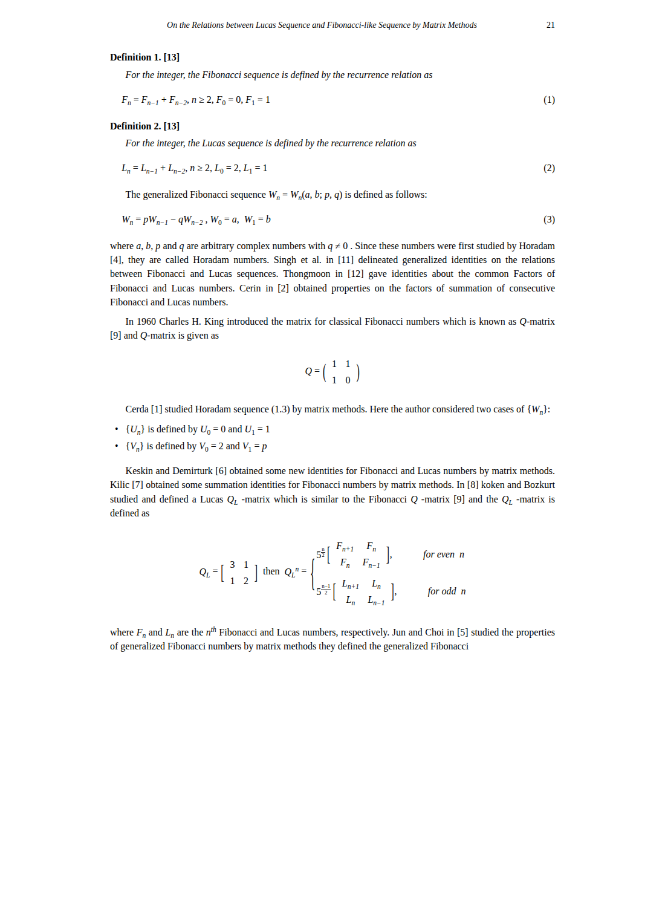On the Relations between Lucas Sequence and Fibonacci-like Sequence by Matrix Methods 21
Definition 1. [13]
For the integer, the Fibonacci sequence is defined by the recurrence relation as
Fn = Fn−1 + Fn−2, n ≥ 2, F0 = 0, F1 = 1
(1)
Definition 2. [13]
For the integer, the Lucas sequence is defined by the recurrence relation as
Ln = Ln−1 + Ln−2, n ≥ 2, L0 = 2, L1 = 1
(2)
The generalized Fibonacci sequence Wn = Wn(a, b; p, q) is defined as follows:
Wn = pWn−1 − qWn−2 , W0 = a, W1 = b
(3)
where a, b, p and q are arbitrary complex numbers with q ≠ 0 . Since these numbers were first studied by Horadam [4], they are called Horadam numbers. Singh et al. in [11] delineated generalized identities on the relations between Fibonacci and Lucas sequences. Thongmoon in [12] gave identities about the common Factors of Fibonacci and Lucas numbers. Cerin in [2] obtained properties on the factors of summation of consecutive Fibonacci and Lucas numbers.
In 1960 Charles H. King introduced the matrix for classical Fibonacci numbers which is known as Q-matrix [9] and Q-matrix is given as
Q = (
| 1 | 1 |
| 1 | 0 |
)
Cerda [1] studied Horadam sequence (1.3) by matrix methods. Here the author considered two cases of {Wn}:
{Un} is defined by U0 = 0 and U1 = 1
{Vn} is defined by V0 = 2 and V1 = p
Keskin and Demirturk [6] obtained some new identities for Fibonacci and Lucas numbers by matrix methods. Kilic [7] obtained some summation identities for Fibonacci numbers by matrix methods. In [8] koken and Bozkurt studied and defined a Lucas QL -matrix which is similar to the Fibonacci Q -matrix [9] and the QL -matrix is defined as
QL = [
| 3 | 1 |
| 1 | 2 |
] then QLn = { 5n 2 [
| F n+1 | F n |
| F n | F n−1 |
] , for even n 5n−12 [
| L n+1 | L n |
| L n | L n−1 |
] , for odd n
where Fn and Ln are the nth Fibonacci and Lucas numbers, respectively. Jun and Choi in [5] studied the properties of generalized Fibonacci numbers by matrix methods they defined the generalized Fibonacci